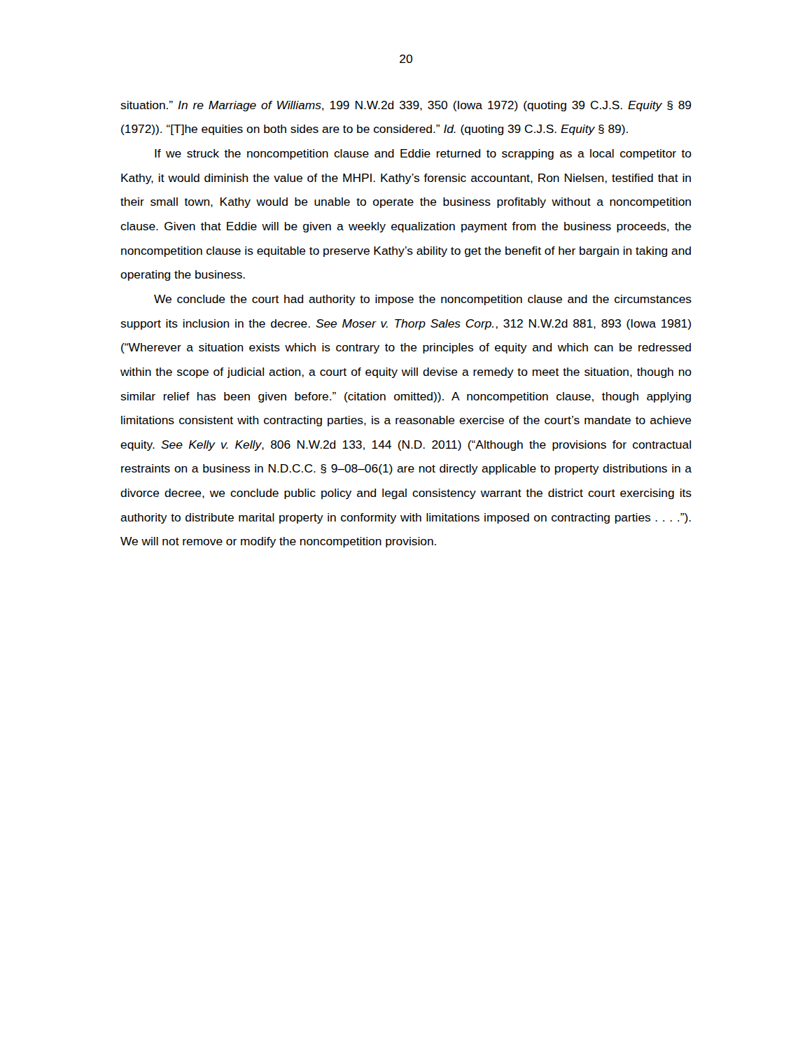20
situation.” In re Marriage of Williams, 199 N.W.2d 339, 350 (Iowa 1972) (quoting 39 C.J.S. Equity § 89 (1972)). “[T]he equities on both sides are to be considered.” Id. (quoting 39 C.J.S. Equity § 89).
If we struck the noncompetition clause and Eddie returned to scrapping as a local competitor to Kathy, it would diminish the value of the MHPI. Kathy’s forensic accountant, Ron Nielsen, testified that in their small town, Kathy would be unable to operate the business profitably without a noncompetition clause. Given that Eddie will be given a weekly equalization payment from the business proceeds, the noncompetition clause is equitable to preserve Kathy’s ability to get the benefit of her bargain in taking and operating the business.
We conclude the court had authority to impose the noncompetition clause and the circumstances support its inclusion in the decree. See Moser v. Thorp Sales Corp., 312 N.W.2d 881, 893 (Iowa 1981) (“Wherever a situation exists which is contrary to the principles of equity and which can be redressed within the scope of judicial action, a court of equity will devise a remedy to meet the situation, though no similar relief has been given before.” (citation omitted)). A noncompetition clause, though applying limitations consistent with contracting parties, is a reasonable exercise of the court’s mandate to achieve equity. See Kelly v. Kelly, 806 N.W.2d 133, 144 (N.D. 2011) (“Although the provisions for contractual restraints on a business in N.D.C.C. § 9–08–06(1) are not directly applicable to property distributions in a divorce decree, we conclude public policy and legal consistency warrant the district court exercising its authority to distribute marital property in conformity with limitations imposed on contracting parties . . . .”). We will not remove or modify the noncompetition provision.